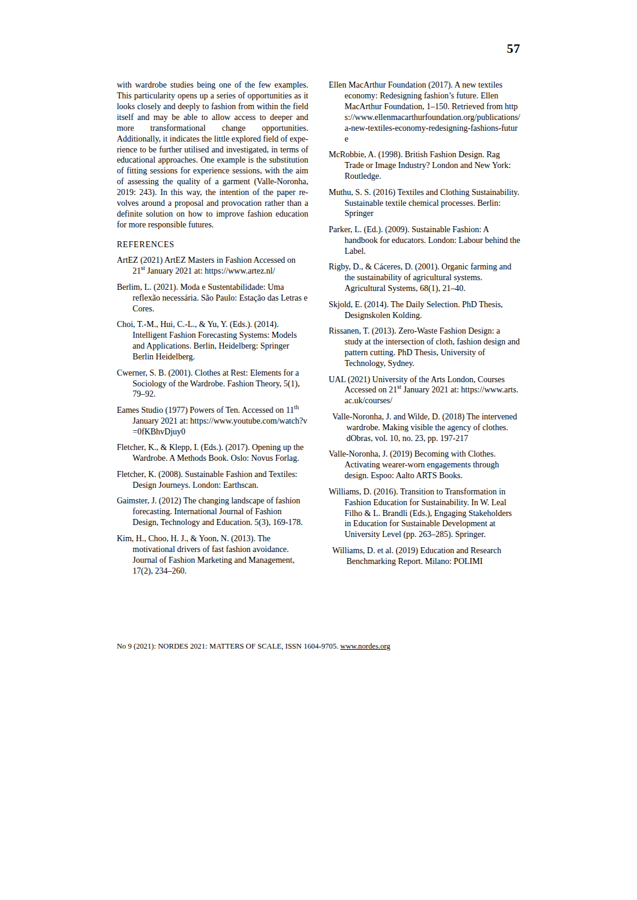57
with wardrobe studies being one of the few examples. This particularity opens up a series of opportunities as it looks closely and deeply to fashion from within the field itself and may be able to allow access to deeper and more transformational change opportunities. Additionally, it indicates the little explored field of experience to be further utilised and investigated, in terms of educational approaches. One example is the substitution of fitting sessions for experience sessions, with the aim of assessing the quality of a garment (Valle-Noronha, 2019: 243). In this way, the intention of the paper revolves around a proposal and provocation rather than a definite solution on how to improve fashion education for more responsible futures.
References
ArtEZ (2021) ArtEZ Masters in Fashion Accessed on 21st January 2021 at: https://www.artez.nl/
Berlim, L. (2021). Moda e Sustentabilidade: Uma reflexão necessária. São Paulo: Estação das Letras e Cores.
Choi, T.-M., Hui, C.-L., & Yu, Y. (Eds.). (2014). Intelligent Fashion Forecasting Systems: Models and Applications. Berlin, Heidelberg: Springer Berlin Heidelberg.
Cwerner, S. B. (2001). Clothes at Rest: Elements for a Sociology of the Wardrobe. Fashion Theory, 5(1), 79–92.
Eames Studio (1977) Powers of Ten. Accessed on 11th January 2021 at: https://www.youtube.com/watch?v=0fKBhvDjuy0
Fletcher, K., & Klepp, I. (Eds.). (2017). Opening up the Wardrobe. A Methods Book. Oslo: Novus Forlag.
Fletcher, K. (2008). Sustainable Fashion and Textiles: Design Journeys. London: Earthscan.
Gaimster, J. (2012) The changing landscape of fashion forecasting. International Journal of Fashion Design, Technology and Education. 5(3), 169-178.
Kim, H., Choo, H. J., & Yoon, N. (2013). The motivational drivers of fast fashion avoidance. Journal of Fashion Marketing and Management, 17(2), 234–260.
Ellen MacArthur Foundation (2017). A new textiles economy: Redesigning fashion’s future. Ellen MacArthur Foundation, 1–150. Retrieved from https://www.ellenmacarthurfoundation.org/publications/a-new-textiles-economy-redesigning-fashions-future
McRobbie, A. (1998). British Fashion Design. Rag Trade or Image Industry? London and New York: Routledge.
Muthu, S. S. (2016) Textiles and Clothing Sustainability. Sustainable textile chemical processes. Berlin: Springer
Parker, L. (Ed.). (2009). Sustainable Fashion: A handbook for educators. London: Labour behind the Label.
Rigby, D., & Cáceres, D. (2001). Organic farming and the sustainability of agricultural systems. Agricultural Systems, 68(1), 21–40.
Skjold, E. (2014). The Daily Selection. PhD Thesis, Designskolen Kolding.
Rissanen, T. (2013). Zero-Waste Fashion Design: a study at the intersection of cloth, fashion design and pattern cutting. PhD Thesis, University of Technology, Sydney.
UAL (2021) University of the Arts London, Courses Accessed on 21st January 2021 at: https://www.arts.ac.uk/courses/
Valle-Noronha, J. and Wilde, D. (2018) The intervened wardrobe. Making visible the agency of clothes. dObras, vol. 10, no. 23, pp. 197-217
Valle-Noronha, J. (2019) Becoming with Clothes. Activating wearer-worn engagements through design. Espoo: Aalto ARTS Books.
Williams, D. (2016). Transition to Transformation in Fashion Education for Sustainability. In W. Leal Filho & L. Brandli (Eds.), Engaging Stakeholders in Education for Sustainable Development at University Level (pp. 263–285). Springer.
Williams, D. et al. (2019) Education and Research Benchmarking Report. Milano: POLIMI
No 9 (2021): NORDES 2021: MATTERS OF SCALE, ISSN 1604-9705. www.nordes.org